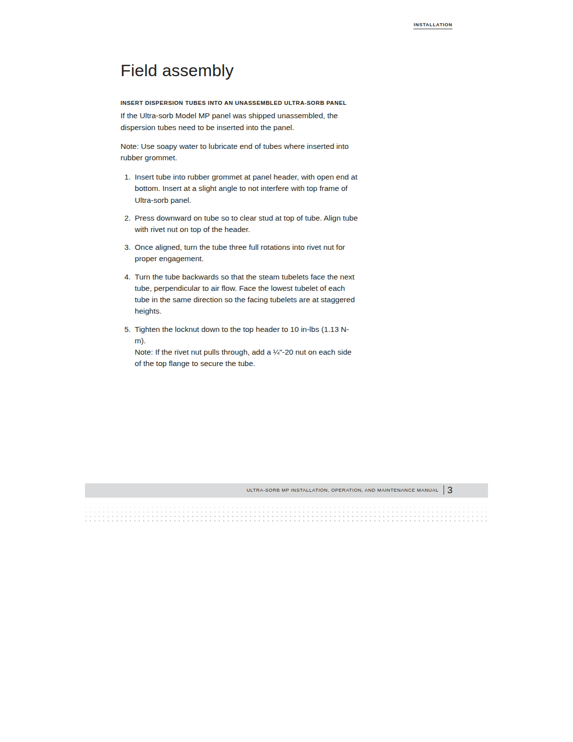Installation
Field assembly
Insert dispersion tubes into an unassembled Ultra-sorb panel
If the Ultra-sorb Model MP panel was shipped unassembled, the dispersion tubes need to be inserted into the panel.
Note: Use soapy water to lubricate end of tubes where inserted into rubber grommet.
Insert tube into rubber grommet at panel header, with open end at bottom. Insert at a slight angle to not interfere with top frame of Ultra-sorb panel.
Press downward on tube so to clear stud at top of tube. Align tube with rivet nut on top of the header.
Once aligned, turn the tube three full rotations into rivet nut for proper engagement.
Turn the tube backwards so that the steam tubelets face the next tube, perpendicular to air flow. Face the lowest tubelet of each tube in the same direction so the facing tubelets are at staggered heights.
Tighten the locknut down to the top header to 10 in-lbs (1.13 N-m).
Note: If the rivet nut pulls through, add a ¼"-20 nut on each side of the top flange to secure the tube.
Ultra-sorb MP Installation, Operation, and Maintenance Manual 3